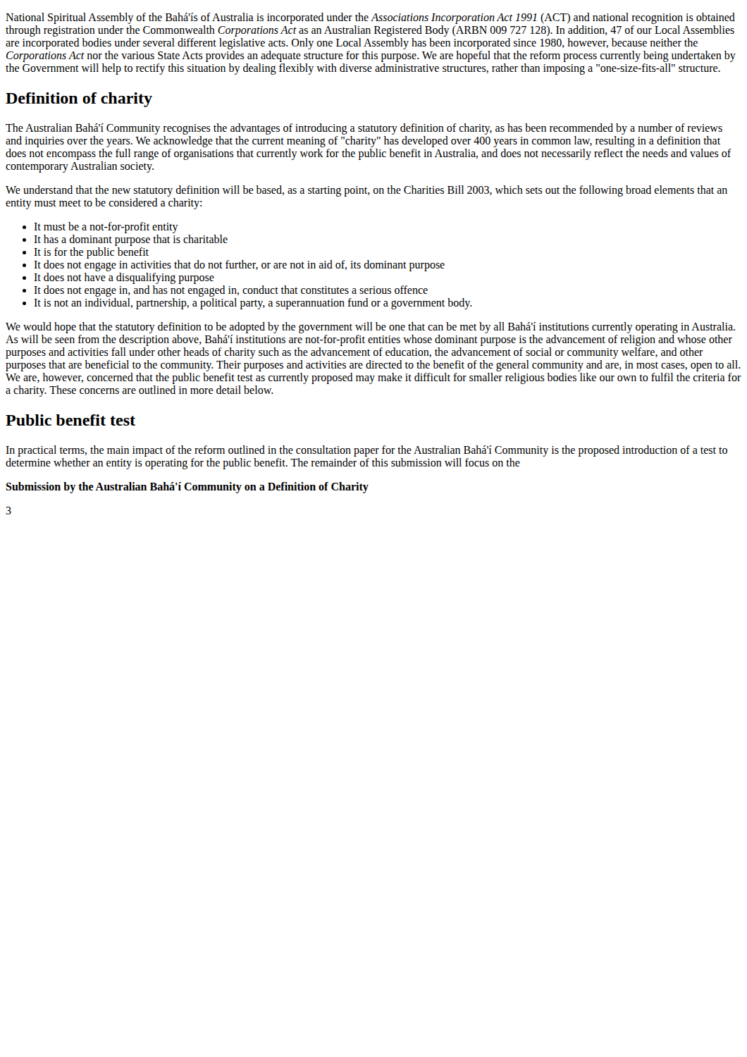National Spiritual Assembly of the Bahá'ís of Australia is incorporated under the Associations Incorporation Act 1991 (ACT) and national recognition is obtained through registration under the Commonwealth Corporations Act as an Australian Registered Body (ARBN 009 727 128). In addition, 47 of our Local Assemblies are incorporated bodies under several different legislative acts. Only one Local Assembly has been incorporated since 1980, however, because neither the Corporations Act nor the various State Acts provides an adequate structure for this purpose. We are hopeful that the reform process currently being undertaken by the Government will help to rectify this situation by dealing flexibly with diverse administrative structures, rather than imposing a "one-size-fits-all" structure.
Definition of charity
The Australian Bahá'í Community recognises the advantages of introducing a statutory definition of charity, as has been recommended by a number of reviews and inquiries over the years. We acknowledge that the current meaning of "charity" has developed over 400 years in common law, resulting in a definition that does not encompass the full range of organisations that currently work for the public benefit in Australia, and does not necessarily reflect the needs and values of contemporary Australian society.
We understand that the new statutory definition will be based, as a starting point, on the Charities Bill 2003, which sets out the following broad elements that an entity must meet to be considered a charity:
It must be a not-for-profit entity
It has a dominant purpose that is charitable
It is for the public benefit
It does not engage in activities that do not further, or are not in aid of, its dominant purpose
It does not have a disqualifying purpose
It does not engage in, and has not engaged in, conduct that constitutes a serious offence
It is not an individual, partnership, a political party, a superannuation fund or a government body.
We would hope that the statutory definition to be adopted by the government will be one that can be met by all Bahá'í institutions currently operating in Australia. As will be seen from the description above, Bahá'í institutions are not-for-profit entities whose dominant purpose is the advancement of religion and whose other purposes and activities fall under other heads of charity such as the advancement of education, the advancement of social or community welfare, and other purposes that are beneficial to the community. Their purposes and activities are directed to the benefit of the general community and are, in most cases, open to all. We are, however, concerned that the public benefit test as currently proposed may make it difficult for smaller religious bodies like our own to fulfil the criteria for a charity. These concerns are outlined in more detail below.
Public benefit test
In practical terms, the main impact of the reform outlined in the consultation paper for the Australian Bahá'í Community is the proposed introduction of a test to determine whether an entity is operating for the public benefit. The remainder of this submission will focus on the
Submission by the Australian Bahá'í Community on a Definition of Charity
3